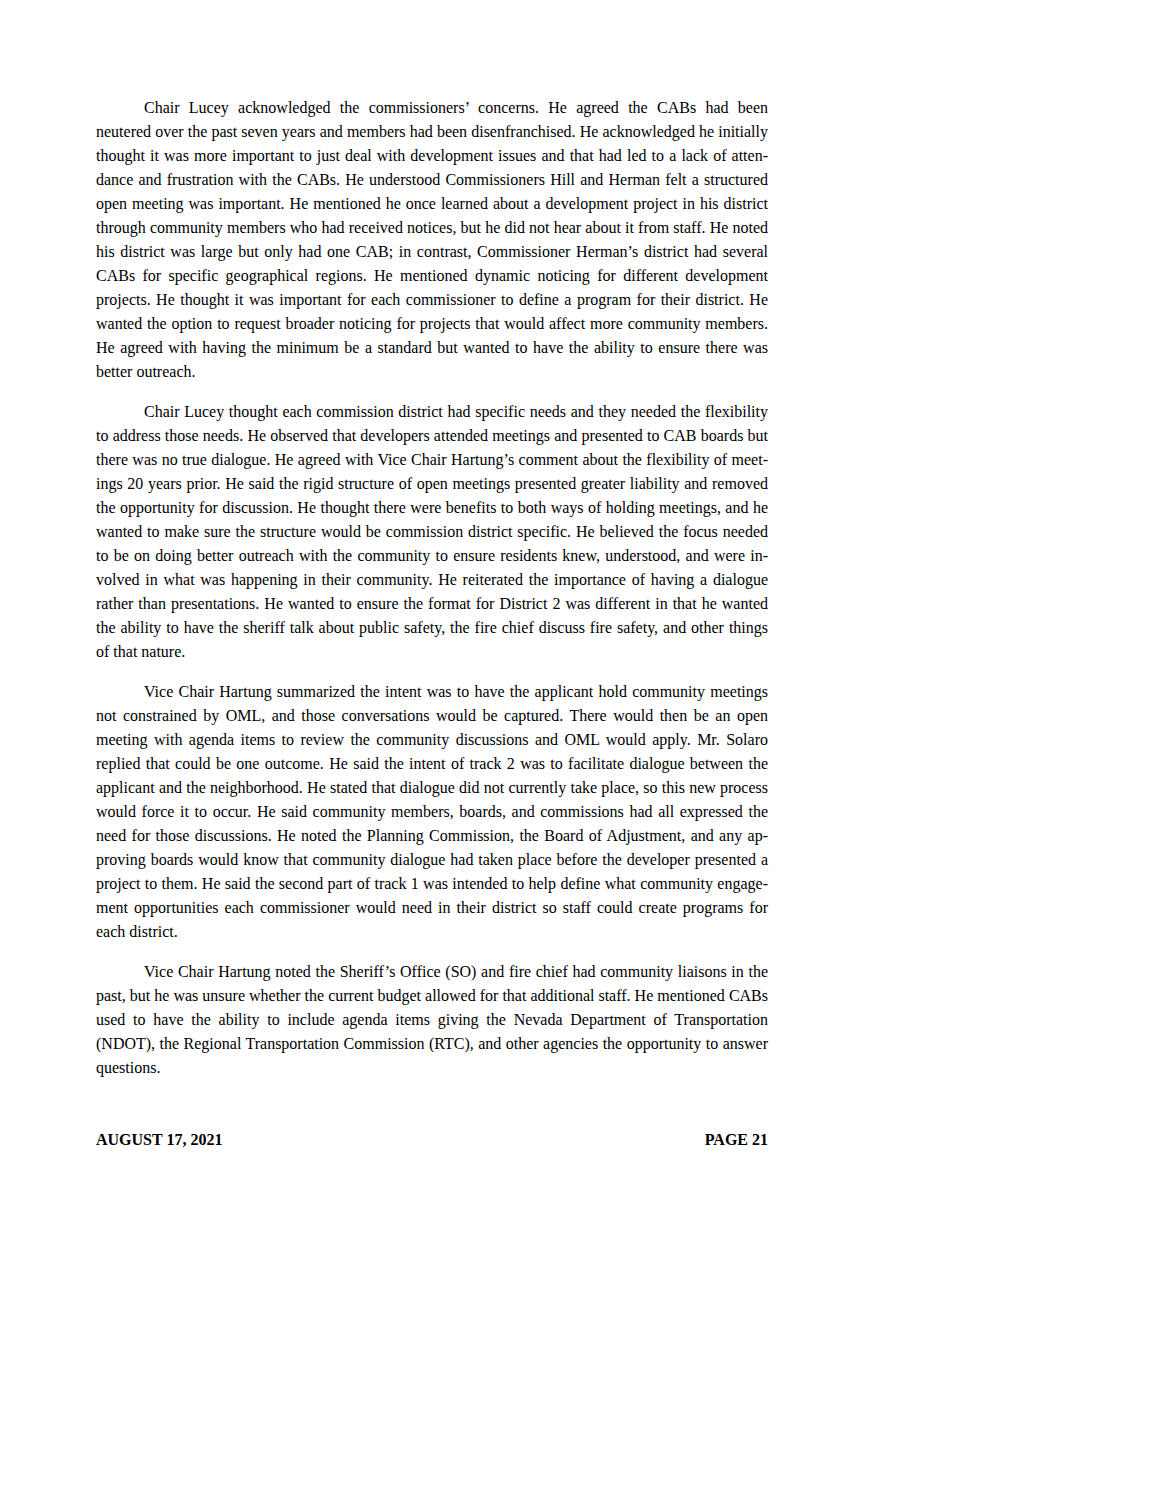Chair Lucey acknowledged the commissioners’ concerns. He agreed the CABs had been neutered over the past seven years and members had been disenfranchised. He acknowledged he initially thought it was more important to just deal with development issues and that had led to a lack of attendance and frustration with the CABs. He understood Commissioners Hill and Herman felt a structured open meeting was important. He mentioned he once learned about a development project in his district through community members who had received notices, but he did not hear about it from staff. He noted his district was large but only had one CAB; in contrast, Commissioner Herman’s district had several CABs for specific geographical regions. He mentioned dynamic noticing for different development projects. He thought it was important for each commissioner to define a program for their district. He wanted the option to request broader noticing for projects that would affect more community members. He agreed with having the minimum be a standard but wanted to have the ability to ensure there was better outreach.
Chair Lucey thought each commission district had specific needs and they needed the flexibility to address those needs. He observed that developers attended meetings and presented to CAB boards but there was no true dialogue. He agreed with Vice Chair Hartung’s comment about the flexibility of meetings 20 years prior. He said the rigid structure of open meetings presented greater liability and removed the opportunity for discussion. He thought there were benefits to both ways of holding meetings, and he wanted to make sure the structure would be commission district specific. He believed the focus needed to be on doing better outreach with the community to ensure residents knew, understood, and were involved in what was happening in their community. He reiterated the importance of having a dialogue rather than presentations. He wanted to ensure the format for District 2 was different in that he wanted the ability to have the sheriff talk about public safety, the fire chief discuss fire safety, and other things of that nature.
Vice Chair Hartung summarized the intent was to have the applicant hold community meetings not constrained by OML, and those conversations would be captured. There would then be an open meeting with agenda items to review the community discussions and OML would apply. Mr. Solaro replied that could be one outcome. He said the intent of track 2 was to facilitate dialogue between the applicant and the neighborhood. He stated that dialogue did not currently take place, so this new process would force it to occur. He said community members, boards, and commissions had all expressed the need for those discussions. He noted the Planning Commission, the Board of Adjustment, and any approving boards would know that community dialogue had taken place before the developer presented a project to them. He said the second part of track 1 was intended to help define what community engagement opportunities each commissioner would need in their district so staff could create programs for each district.
Vice Chair Hartung noted the Sheriff’s Office (SO) and fire chief had community liaisons in the past, but he was unsure whether the current budget allowed for that additional staff. He mentioned CABs used to have the ability to include agenda items giving the Nevada Department of Transportation (NDOT), the Regional Transportation Commission (RTC), and other agencies the opportunity to answer questions.
AUGUST 17, 2021 PAGE 21